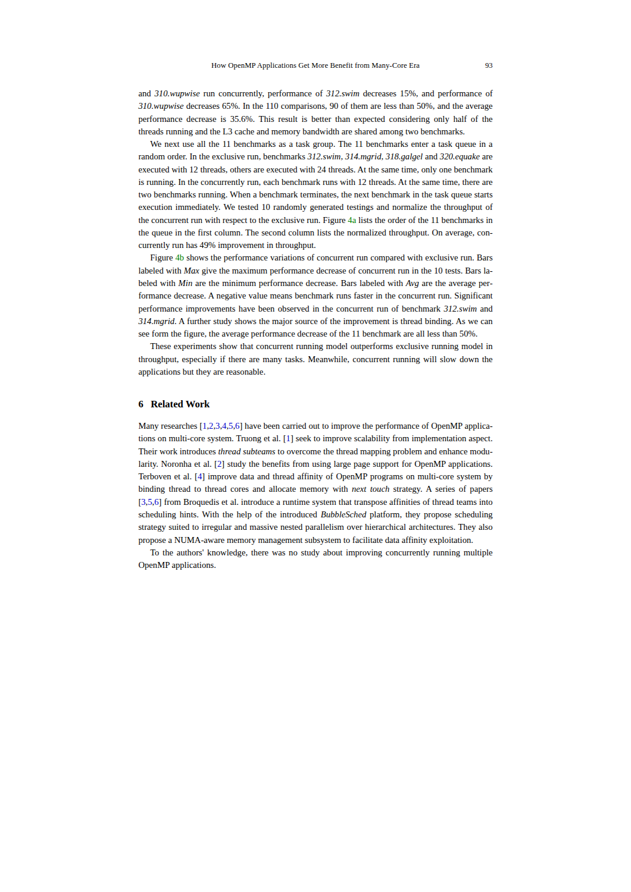How OpenMP Applications Get More Benefit from Many-Core Era 93
and 310.wupwise run concurrently, performance of 312.swim decreases 15%, and performance of 310.wupwise decreases 65%. In the 110 comparisons, 90 of them are less than 50%, and the average performance decrease is 35.6%. This result is better than expected considering only half of the threads running and the L3 cache and memory bandwidth are shared among two benchmarks.
We next use all the 11 benchmarks as a task group. The 11 benchmarks enter a task queue in a random order. In the exclusive run, benchmarks 312.swim, 314.mgrid, 318.galgel and 320.equake are executed with 12 threads, others are executed with 24 threads. At the same time, only one benchmark is running. In the concurrently run, each benchmark runs with 12 threads. At the same time, there are two benchmarks running. When a benchmark terminates, the next benchmark in the task queue starts execution immediately. We tested 10 randomly generated testings and normalize the throughput of the concurrent run with respect to the exclusive run. Figure 4a lists the order of the 11 benchmarks in the queue in the first column. The second column lists the normalized throughput. On average, concurrently run has 49% improvement in throughput.
Figure 4b shows the performance variations of concurrent run compared with exclusive run. Bars labeled with Max give the maximum performance decrease of concurrent run in the 10 tests. Bars labeled with Min are the minimum performance decrease. Bars labeled with Avg are the average performance decrease. A negative value means benchmark runs faster in the concurrent run. Significant performance improvements have been observed in the concurrent run of benchmark 312.swim and 314.mgrid. A further study shows the major source of the improvement is thread binding. As we can see form the figure, the average performance decrease of the 11 benchmark are all less than 50%.
These experiments show that concurrent running model outperforms exclusive running model in throughput, especially if there are many tasks. Meanwhile, concurrent running will slow down the applications but they are reasonable.
6 Related Work
Many researches [1,2,3,4,5,6] have been carried out to improve the performance of OpenMP applications on multi-core system. Truong et al. [1] seek to improve scalability from implementation aspect. Their work introduces thread subteams to overcome the thread mapping problem and enhance modularity. Noronha et al. [2] study the benefits from using large page support for OpenMP applications. Terboven et al. [4] improve data and thread affinity of OpenMP programs on multi-core system by binding thread to thread cores and allocate memory with next touch strategy. A series of papers [3,5,6] from Broquedis et al. introduce a runtime system that transpose affinities of thread teams into scheduling hints. With the help of the introduced BubbleSched platform, they propose scheduling strategy suited to irregular and massive nested parallelism over hierarchical architectures. They also propose a NUMA-aware memory management subsystem to facilitate data affinity exploitation.
To the authors' knowledge, there was no study about improving concurrently running multiple OpenMP applications.